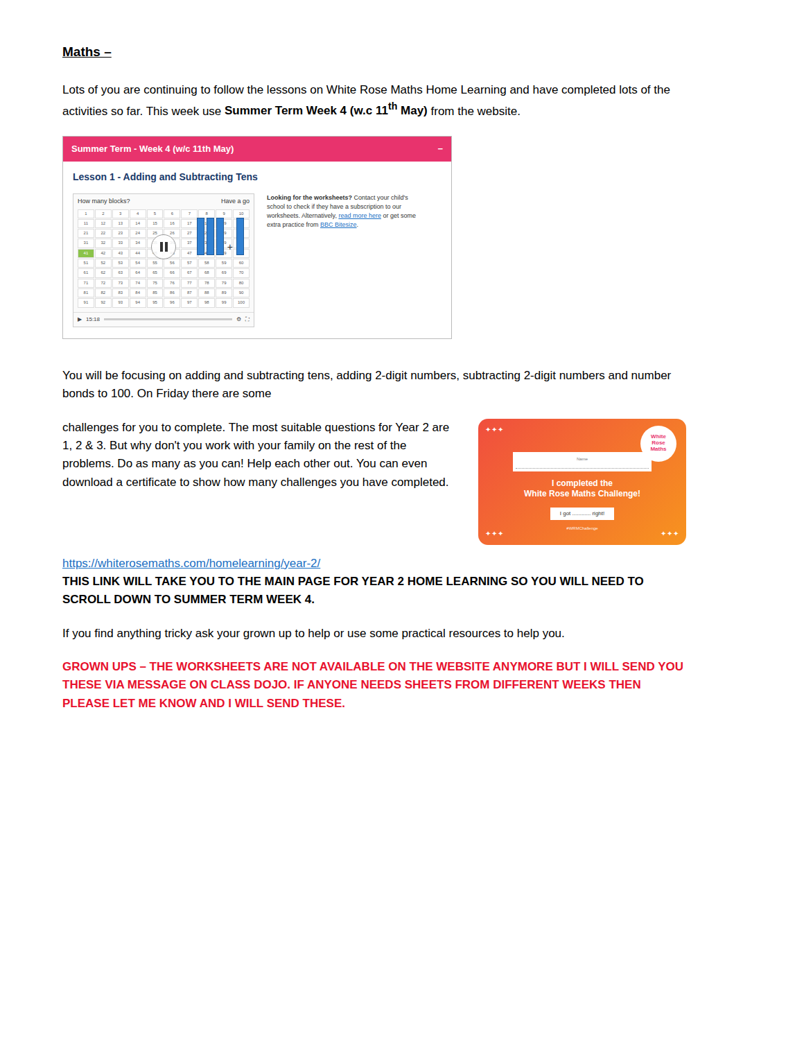Maths –
Lots of you are continuing to follow the lessons on White Rose Maths Home Learning and have completed lots of the activities so far. This week use Summer Term Week 4 (w.c 11th May) from the website.
Summer Term - Week 4 (w/c 11th May) −
Lesson 1 - Adding and Subtracting Tens
How many blocks? Have a go
12345678910 11121314151617181920 21222324252627282930 31323334353637383940 41424344454647484950 51525354555657585960 61626364656667686970 71727374757677787980 81828384858687888990 919293949596979899100
+
▶ 15:18 ⚙ ⛶
Looking for the worksheets? Contact your child's school to check if they have a subscription to our worksheets. Alternatively, read more here or get some extra practice from BBC Bitesize.
You will be focusing on adding and subtracting tens, adding 2-digit numbers, subtracting 2-digit numbers and number bonds to 100. On Friday there are some
✦✦✦ ✦✦✦ ✦✦✦
White
Rose
Maths
Name
I completed the
White Rose Maths Challenge!
I got ............ right!
#WRMChallenge
challenges for you to complete. The most suitable questions for Year 2 are 1, 2 & 3. But why don't you work with your family on the rest of the problems. Do as many as you can! Help each other out. You can even download a certificate to show how many challenges you have completed.
https://whiterosemaths.com/homelearning/year-2/
THIS LINK WILL TAKE YOU TO THE MAIN PAGE FOR YEAR 2 HOME LEARNING SO YOU WILL NEED TO SCROLL DOWN TO SUMMER TERM WEEK 4.
If you find anything tricky ask your grown up to help or use some practical resources to help you.
GROWN UPS – THE WORKSHEETS ARE NOT AVAILABLE ON THE WEBSITE ANYMORE BUT I WILL SEND YOU THESE VIA MESSAGE ON CLASS DOJO. IF ANYONE NEEDS SHEETS FROM DIFFERENT WEEKS THEN PLEASE LET ME KNOW AND I WILL SEND THESE.